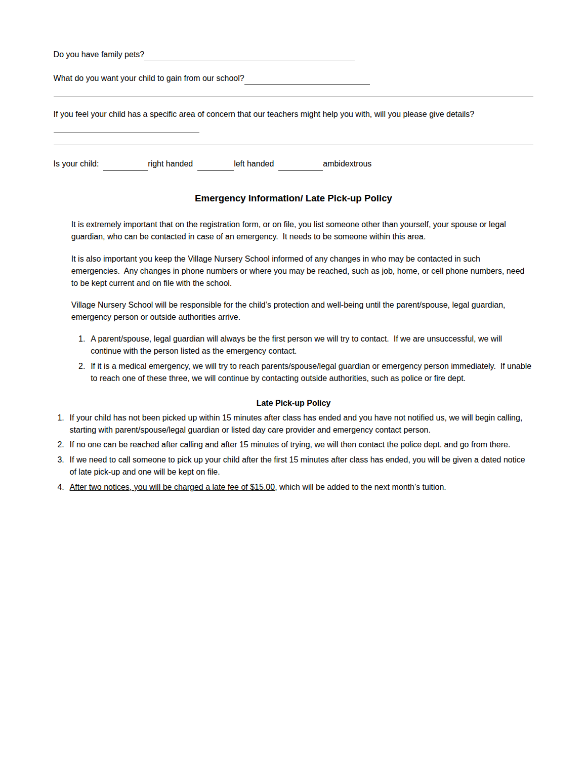Do you have family pets?
What do you want your child to gain from our school?
If you feel your child has a specific area of concern that our teachers might help you with, will you please give details?
Is your child: right handed left handed ambidextrous
Emergency Information/ Late Pick-up Policy
It is extremely important that on the registration form, or on file, you list someone other than yourself, your spouse or legal guardian, who can be contacted in case of an emergency. It needs to be someone within this area.
It is also important you keep the Village Nursery School informed of any changes in who may be contacted in such emergencies. Any changes in phone numbers or where you may be reached, such as job, home, or cell phone numbers, need to be kept current and on file with the school.
Village Nursery School will be responsible for the child’s protection and well-being until the parent/spouse, legal guardian, emergency person or outside authorities arrive.
A parent/spouse, legal guardian will always be the first person we will try to contact. If we are unsuccessful, we will continue with the person listed as the emergency contact.
If it is a medical emergency, we will try to reach parents/spouse/legal guardian or emergency person immediately. If unable to reach one of these three, we will continue by contacting outside authorities, such as police or fire dept.
Late Pick-up Policy
If your child has not been picked up within 15 minutes after class has ended and you have not notified us, we will begin calling, starting with parent/spouse/legal guardian or listed day care provider and emergency contact person.
If no one can be reached after calling and after 15 minutes of trying, we will then contact the police dept. and go from there.
If we need to call someone to pick up your child after the first 15 minutes after class has ended, you will be given a dated notice of late pick-up and one will be kept on file.
After two notices, you will be charged a late fee of $15.00, which will be added to the next month’s tuition.